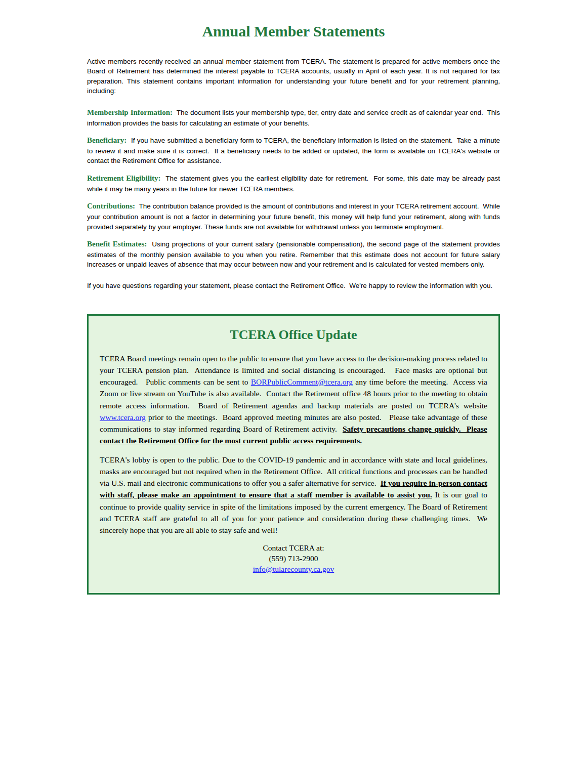Annual Member Statements
Active members recently received an annual member statement from TCERA. The statement is prepared for active members once the Board of Retirement has determined the interest payable to TCERA accounts, usually in April of each year. It is not required for tax preparation. This statement contains important information for understanding your future benefit and for your retirement planning, including:
Membership Information: The document lists your membership type, tier, entry date and service credit as of calendar year end. This information provides the basis for calculating an estimate of your benefits.
Beneficiary: If you have submitted a beneficiary form to TCERA, the beneficiary information is listed on the statement. Take a minute to review it and make sure it is correct. If a beneficiary needs to be added or updated, the form is available on TCERA's website or contact the Retirement Office for assistance.
Retirement Eligibility: The statement gives you the earliest eligibility date for retirement. For some, this date may be already past while it may be many years in the future for newer TCERA members.
Contributions: The contribution balance provided is the amount of contributions and interest in your TCERA retirement account. While your contribution amount is not a factor in determining your future benefit, this money will help fund your retirement, along with funds provided separately by your employer. These funds are not available for withdrawal unless you terminate employment.
Benefit Estimates: Using projections of your current salary (pensionable compensation), the second page of the statement provides estimates of the monthly pension available to you when you retire. Remember that this estimate does not account for future salary increases or unpaid leaves of absence that may occur between now and your retirement and is calculated for vested members only.
If you have questions regarding your statement, please contact the Retirement Office. We're happy to review the information with you.
TCERA Office Update
TCERA Board meetings remain open to the public to ensure that you have access to the decision-making process related to your TCERA pension plan. Attendance is limited and social distancing is encouraged. Face masks are optional but encouraged. Public comments can be sent to BORPublicComment@tcera.org any time before the meeting. Access via Zoom or live stream on YouTube is also available. Contact the Retirement office 48 hours prior to the meeting to obtain remote access information. Board of Retirement agendas and backup materials are posted on TCERA's website www.tcera.org prior to the meetings. Board approved meeting minutes are also posted. Please take advantage of these communications to stay informed regarding Board of Retirement activity. Safety precautions change quickly. Please contact the Retirement Office for the most current public access requirements.
TCERA's lobby is open to the public. Due to the COVID-19 pandemic and in accordance with state and local guidelines, masks are encouraged but not required when in the Retirement Office. All critical functions and processes can be handled via U.S. mail and electronic communications to offer you a safer alternative for service. If you require in-person contact with staff, please make an appointment to ensure that a staff member is available to assist you. It is our goal to continue to provide quality service in spite of the limitations imposed by the current emergency. The Board of Retirement and TCERA staff are grateful to all of you for your patience and consideration during these challenging times. We sincerely hope that you are all able to stay safe and well!
Contact TCERA at:
(559) 713-2900
info@tularecounty.ca.gov